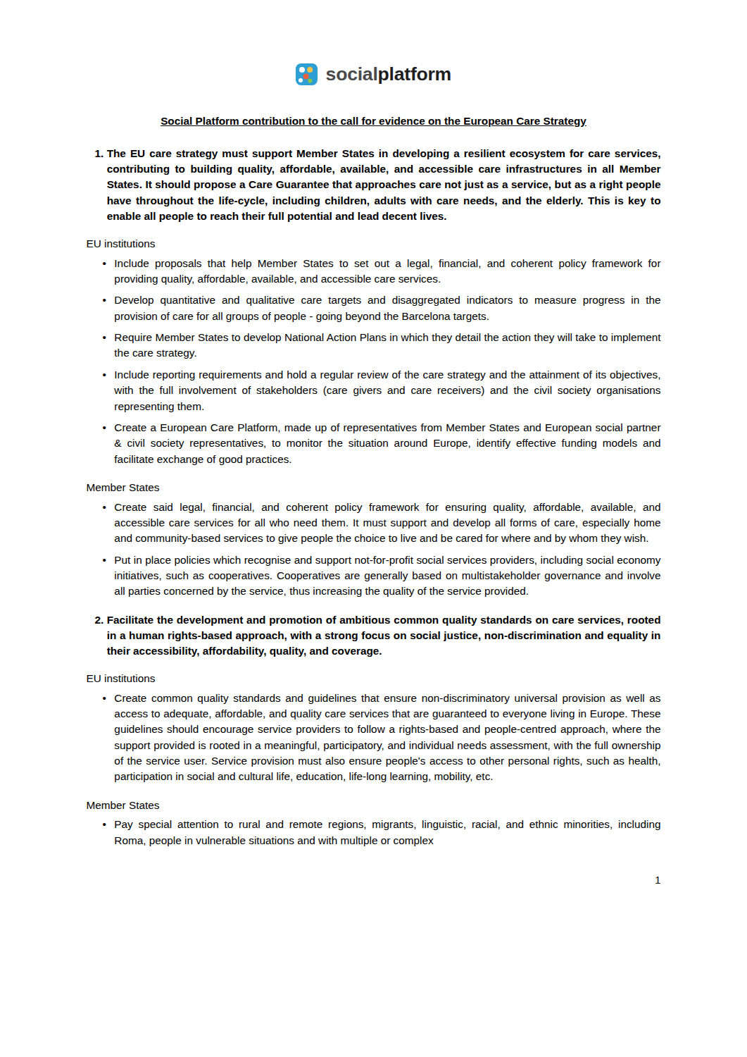social platform
Social Platform contribution to the call for evidence on the European Care Strategy
The EU care strategy must support Member States in developing a resilient ecosystem for care services, contributing to building quality, affordable, available, and accessible care infrastructures in all Member States. It should propose a Care Guarantee that approaches care not just as a service, but as a right people have throughout the life-cycle, including children, adults with care needs, and the elderly. This is key to enable all people to reach their full potential and lead decent lives.
EU institutions
Include proposals that help Member States to set out a legal, financial, and coherent policy framework for providing quality, affordable, available, and accessible care services.
Develop quantitative and qualitative care targets and disaggregated indicators to measure progress in the provision of care for all groups of people - going beyond the Barcelona targets.
Require Member States to develop National Action Plans in which they detail the action they will take to implement the care strategy.
Include reporting requirements and hold a regular review of the care strategy and the attainment of its objectives, with the full involvement of stakeholders (care givers and care receivers) and the civil society organisations representing them.
Create a European Care Platform, made up of representatives from Member States and European social partner & civil society representatives, to monitor the situation around Europe, identify effective funding models and facilitate exchange of good practices.
Member States
Create said legal, financial, and coherent policy framework for ensuring quality, affordable, available, and accessible care services for all who need them. It must support and develop all forms of care, especially home and community-based services to give people the choice to live and be cared for where and by whom they wish.
Put in place policies which recognise and support not-for-profit social services providers, including social economy initiatives, such as cooperatives. Cooperatives are generally based on multistakeholder governance and involve all parties concerned by the service, thus increasing the quality of the service provided.
Facilitate the development and promotion of ambitious common quality standards on care services, rooted in a human rights-based approach, with a strong focus on social justice, non-discrimination and equality in their accessibility, affordability, quality, and coverage.
EU institutions
Create common quality standards and guidelines that ensure non-discriminatory universal provision as well as access to adequate, affordable, and quality care services that are guaranteed to everyone living in Europe. These guidelines should encourage service providers to follow a rights-based and people-centred approach, where the support provided is rooted in a meaningful, participatory, and individual needs assessment, with the full ownership of the service user. Service provision must also ensure people's access to other personal rights, such as health, participation in social and cultural life, education, life-long learning, mobility, etc.
Member States
Pay special attention to rural and remote regions, migrants, linguistic, racial, and ethnic minorities, including Roma, people in vulnerable situations and with multiple or complex
1